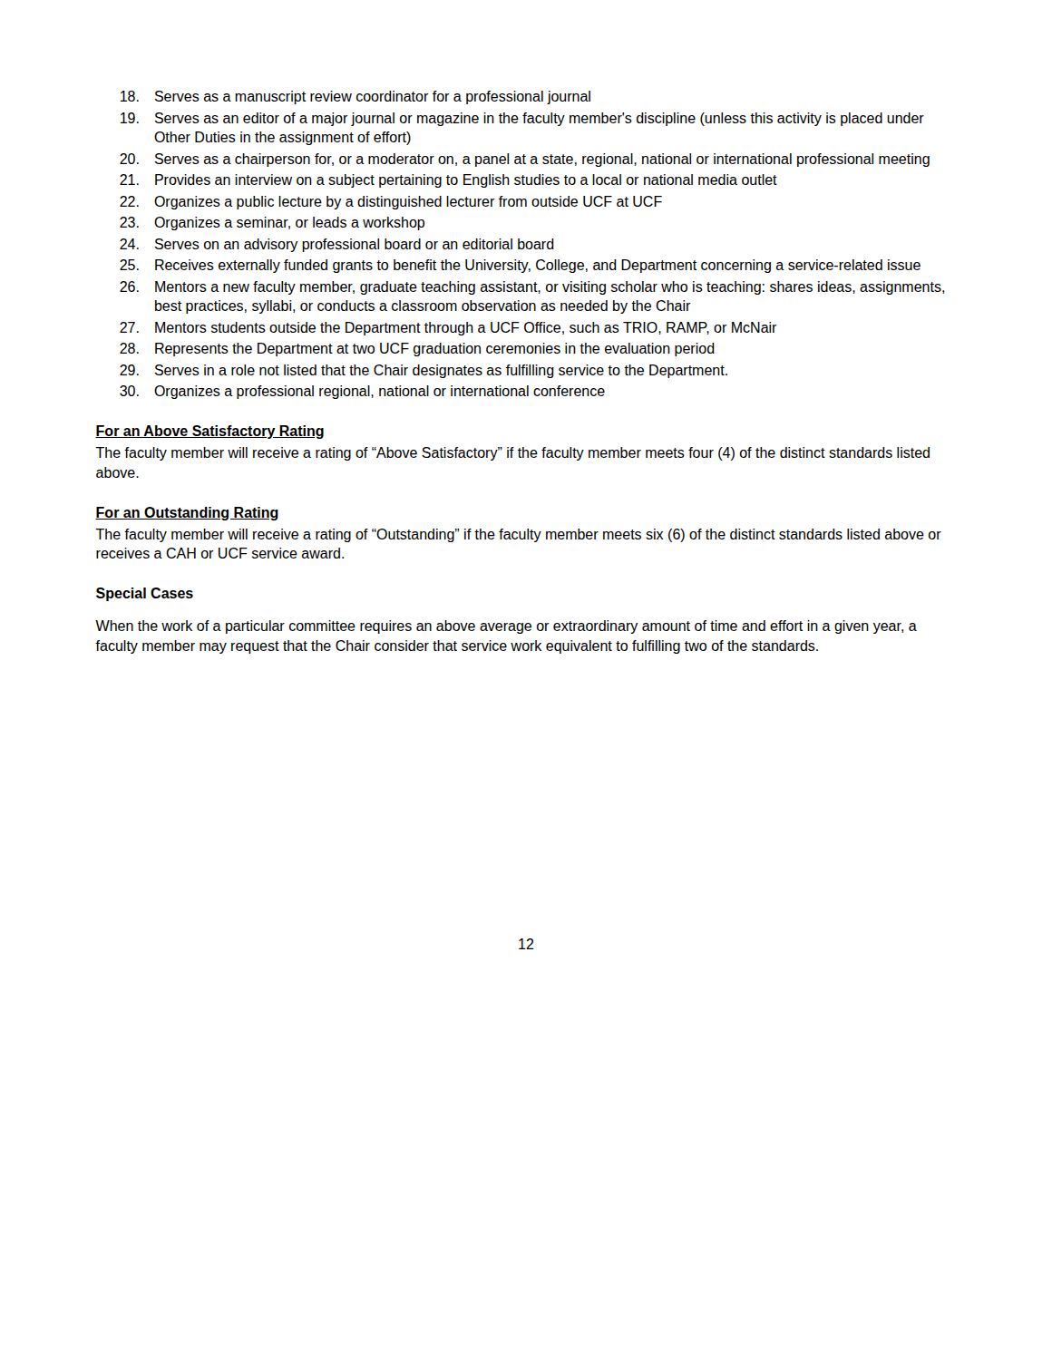Serves as a manuscript review coordinator for a professional journal
Serves as an editor of a major journal or magazine in the faculty member's discipline (unless this activity is placed under Other Duties in the assignment of effort)
Serves as a chairperson for, or a moderator on, a panel at a state, regional, national or international professional meeting
Provides an interview on a subject pertaining to English studies to a local or national media outlet
Organizes a public lecture by a distinguished lecturer from outside UCF at UCF
Organizes a seminar, or leads a workshop
Serves on an advisory professional board or an editorial board
Receives externally funded grants to benefit the University, College, and Department concerning a service-related issue
Mentors a new faculty member, graduate teaching assistant, or visiting scholar who is teaching: shares ideas, assignments, best practices, syllabi, or conducts a classroom observation as needed by the Chair
Mentors students outside the Department through a UCF Office, such as TRIO, RAMP, or McNair
Represents the Department at two UCF graduation ceremonies in the evaluation period
Serves in a role not listed that the Chair designates as fulfilling service to the Department.
Organizes a professional regional, national or international conference
For an Above Satisfactory Rating
The faculty member will receive a rating of “Above Satisfactory” if the faculty member meets four (4) of the distinct standards listed above.
For an Outstanding Rating
The faculty member will receive a rating of “Outstanding” if the faculty member meets six (6) of the distinct standards listed above or receives a CAH or UCF service award.
Special Cases
When the work of a particular committee requires an above average or extraordinary amount of time and effort in a given year, a faculty member may request that the Chair consider that service work equivalent to fulfilling two of the standards.
12